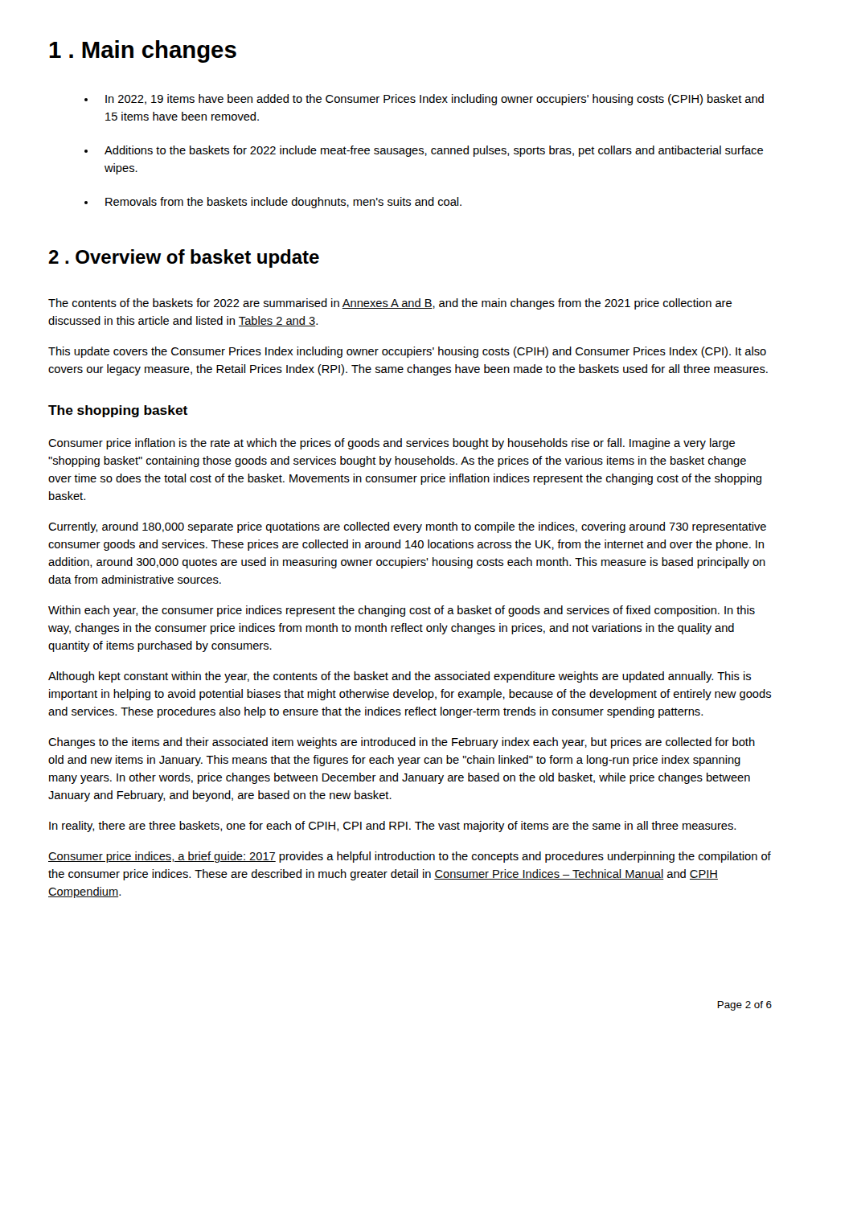1 . Main changes
In 2022, 19 items have been added to the Consumer Prices Index including owner occupiers' housing costs (CPIH) basket and 15 items have been removed.
Additions to the baskets for 2022 include meat-free sausages, canned pulses, sports bras, pet collars and antibacterial surface wipes.
Removals from the baskets include doughnuts, men's suits and coal.
2 . Overview of basket update
The contents of the baskets for 2022 are summarised in Annexes A and B, and the main changes from the 2021 price collection are discussed in this article and listed in Tables 2 and 3.
This update covers the Consumer Prices Index including owner occupiers' housing costs (CPIH) and Consumer Prices Index (CPI). It also covers our legacy measure, the Retail Prices Index (RPI). The same changes have been made to the baskets used for all three measures.
The shopping basket
Consumer price inflation is the rate at which the prices of goods and services bought by households rise or fall. Imagine a very large "shopping basket" containing those goods and services bought by households. As the prices of the various items in the basket change over time so does the total cost of the basket. Movements in consumer price inflation indices represent the changing cost of the shopping basket.
Currently, around 180,000 separate price quotations are collected every month to compile the indices, covering around 730 representative consumer goods and services. These prices are collected in around 140 locations across the UK, from the internet and over the phone. In addition, around 300,000 quotes are used in measuring owner occupiers' housing costs each month. This measure is based principally on data from administrative sources.
Within each year, the consumer price indices represent the changing cost of a basket of goods and services of fixed composition. In this way, changes in the consumer price indices from month to month reflect only changes in prices, and not variations in the quality and quantity of items purchased by consumers.
Although kept constant within the year, the contents of the basket and the associated expenditure weights are updated annually. This is important in helping to avoid potential biases that might otherwise develop, for example, because of the development of entirely new goods and services. These procedures also help to ensure that the indices reflect longer-term trends in consumer spending patterns.
Changes to the items and their associated item weights are introduced in the February index each year, but prices are collected for both old and new items in January. This means that the figures for each year can be "chain linked" to form a long-run price index spanning many years. In other words, price changes between December and January are based on the old basket, while price changes between January and February, and beyond, are based on the new basket.
In reality, there are three baskets, one for each of CPIH, CPI and RPI. The vast majority of items are the same in all three measures.
Consumer price indices, a brief guide: 2017 provides a helpful introduction to the concepts and procedures underpinning the compilation of the consumer price indices. These are described in much greater detail in Consumer Price Indices – Technical Manual and CPIH Compendium.
Page 2 of 6